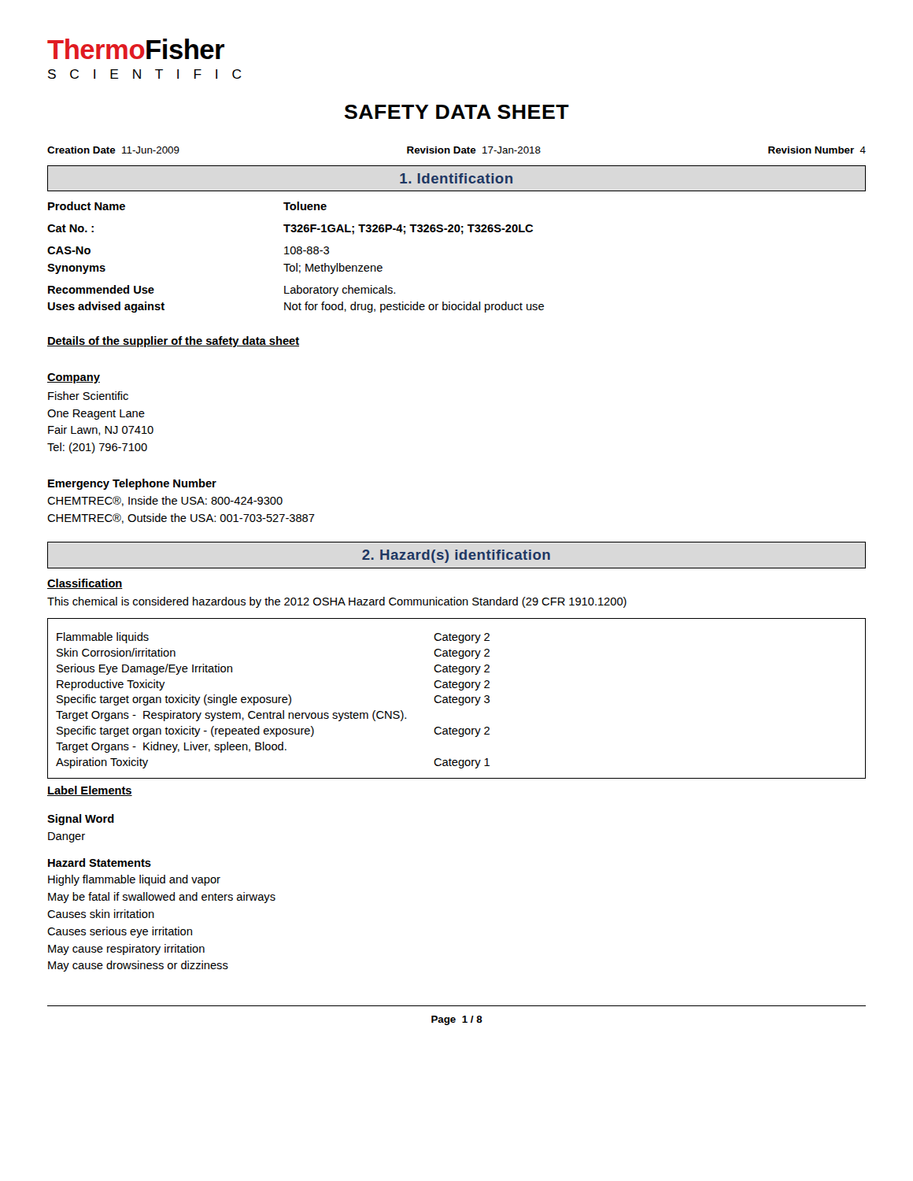Thermo Fisher
S C I E N T I F I C
SAFETY DATA SHEET
Creation Date 11-Jun-2009 Revision Date 17-Jan-2018 Revision Number 4
1. Identification
Product Name
Toluene
Cat No. :
T326F-1GAL; T326P-4; T326S-20; T326S-20LC
CAS-No
108-88-3
Synonyms
Tol; Methylbenzene
Recommended Use
Laboratory chemicals.
Uses advised against
Not for food, drug, pesticide or biocidal product use
Details of the supplier of the safety data sheet
Company
Fisher Scientific
One Reagent Lane
Fair Lawn, NJ 07410
Tel: (201) 796-7100
Emergency Telephone Number
CHEMTREC®, Inside the USA: 800-424-9300
CHEMTREC®, Outside the USA: 001-703-527-3887
2. Hazard(s) identification
Classification
This chemical is considered hazardous by the 2012 OSHA Hazard Communication Standard (29 CFR 1910.1200)
Flammable liquids
Category 2
Skin Corrosion/irritation
Category 2
Serious Eye Damage/Eye Irritation
Category 2
Reproductive Toxicity
Category 2
Specific target organ toxicity (single exposure)
Category 3
Target Organs - Respiratory system, Central nervous system (CNS).
Specific target organ toxicity - (repeated exposure)
Category 2
Target Organs - Kidney, Liver, spleen, Blood.
Aspiration Toxicity
Category 1
Label Elements
Signal Word
Danger
Hazard Statements
Highly flammable liquid and vapor
May be fatal if swallowed and enters airways
Causes skin irritation
Causes serious eye irritation
May cause respiratory irritation
May cause drowsiness or dizziness
Page 1 / 8